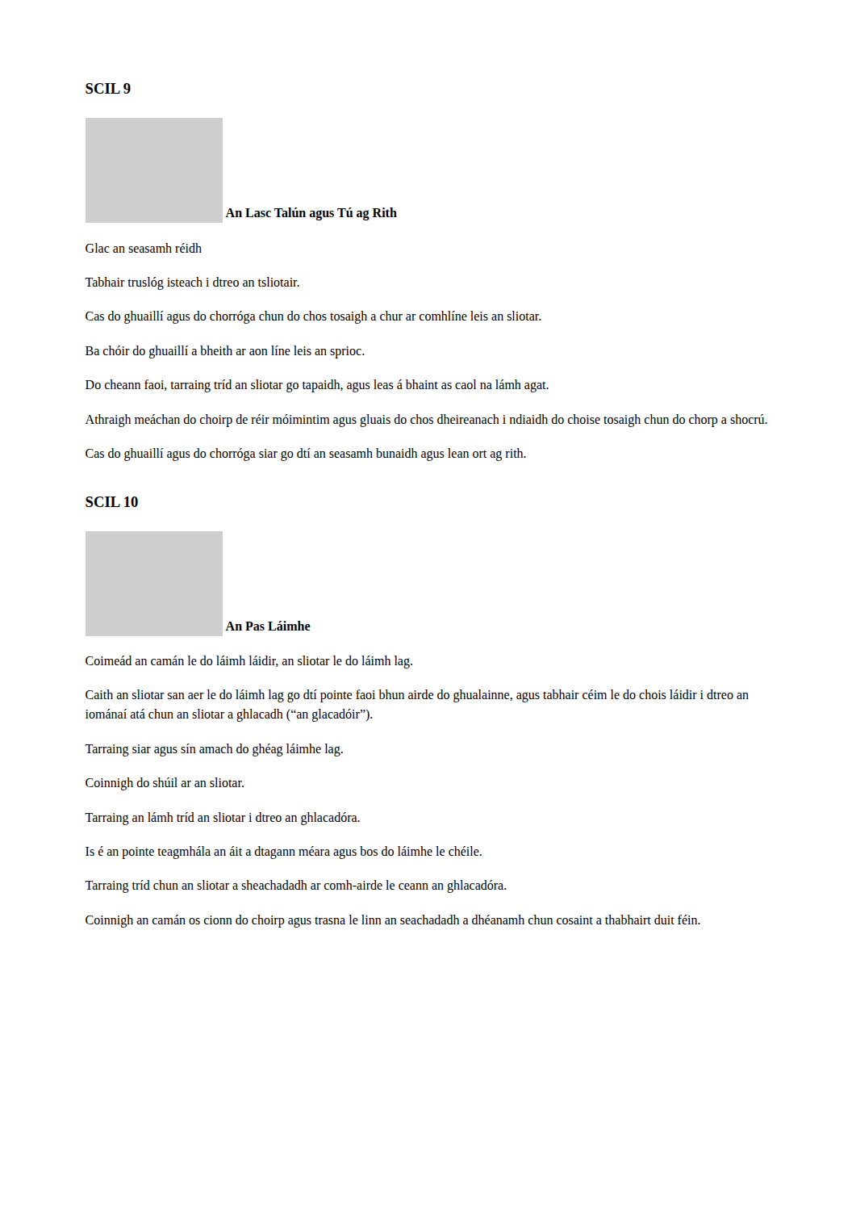SCIL 9
An Lasc Talún agus Tú ag Rith
Glac an seasamh réidh
Tabhair truslóg isteach i dtreo an tsliotair.
Cas do ghuaillí agus do chorróga chun do chos tosaigh a chur ar comhlíne leis an sliotar.
Ba chóir do ghuaillí a bheith ar aon líne leis an sprioc.
Do cheann faoi, tarraing tríd an sliotar go tapaidh, agus leas á bhaint as caol na lámh agat.
Athraigh meáchan do choirp de réir móimintim agus gluais do chos dheireanach i ndiaidh do choise tosaigh chun do chorp a shocrú.
Cas do ghuaillí agus do chorróga siar go dtí an seasamh bunaidh agus lean ort ag rith.
SCIL 10
An Pas Láimhe
Coimeád an camán le do láimh láidir, an sliotar le do láimh lag.
Caith an sliotar san aer le do láimh lag go dtí pointe faoi bhun airde do ghualainne, agus tabhair céim le do chois láidir i dtreo an iománaí atá chun an sliotar a ghlacadh (“an glacadóir”).
Tarraing siar agus sín amach do ghéag láimhe lag.
Coinnigh do shúil ar an sliotar.
Tarraing an lámh tríd an sliotar i dtreo an ghlacadóra.
Is é an pointe teagmhála an áit a dtagann méara agus bos do láimhe le chéile.
Tarraing tríd chun an sliotar a sheachadadh ar comh-airde le ceann an ghlacadóra.
Coinnigh an camán os cionn do choirp agus trasna le linn an seachadadh a dhéanamh chun cosaint a thabhairt duit féin.